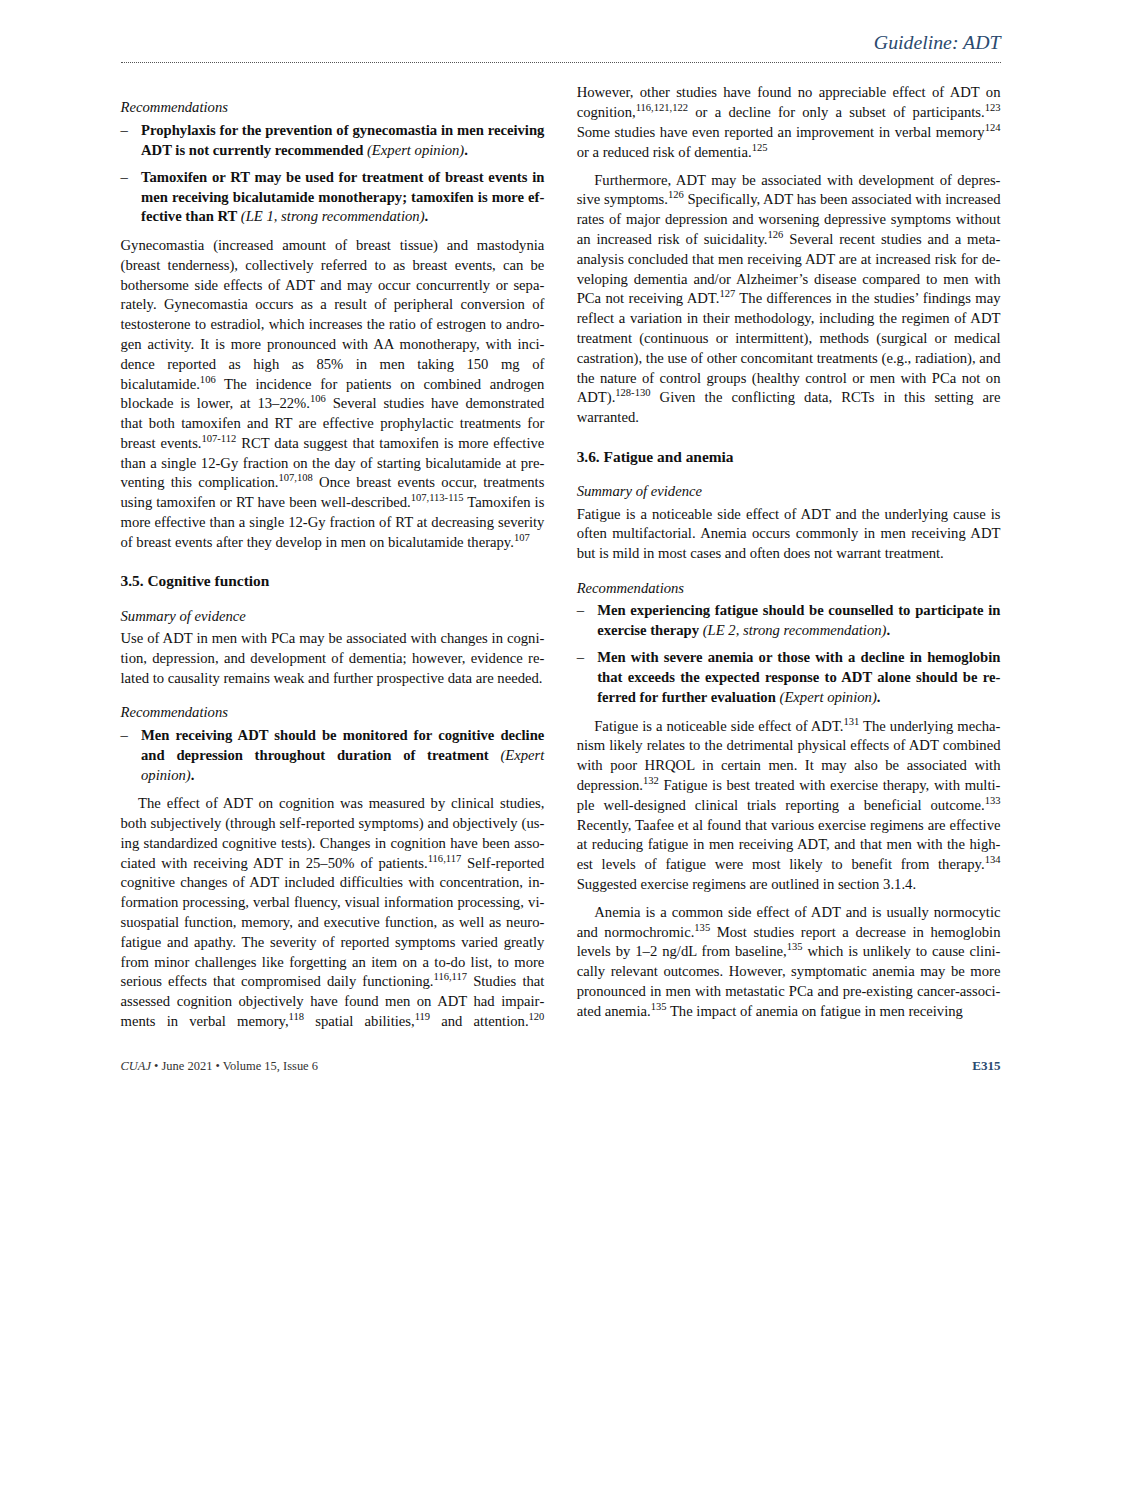Guideline: ADT
Recommendations
Prophylaxis for the prevention of gynecomastia in men receiving ADT is not currently recommended (Expert opinion).
Tamoxifen or RT may be used for treatment of breast events in men receiving bicalutamide monotherapy; tamoxifen is more effective than RT (LE 1, strong recommendation).
Gynecomastia (increased amount of breast tissue) and mastodynia (breast tenderness), collectively referred to as breast events, can be bothersome side effects of ADT and may occur concurrently or separately. Gynecomastia occurs as a result of peripheral conversion of testosterone to estradiol, which increases the ratio of estrogen to androgen activity. It is more pronounced with AA monotherapy, with incidence reported as high as 85% in men taking 150 mg of bicalutamide.106 The incidence for patients on combined androgen blockade is lower, at 13–22%.106 Several studies have demonstrated that both tamoxifen and RT are effective prophylactic treatments for breast events.107-112 RCT data suggest that tamoxifen is more effective than a single 12-Gy fraction on the day of starting bicalutamide at preventing this complication.107,108 Once breast events occur, treatments using tamoxifen or RT have been well-described.107,113-115 Tamoxifen is more effective than a single 12-Gy fraction of RT at decreasing severity of breast events after they develop in men on bicalutamide therapy.107
3.5. Cognitive function
Summary of evidence
Use of ADT in men with PCa may be associated with changes in cognition, depression, and development of dementia; however, evidence related to causality remains weak and further prospective data are needed.
Recommendations
Men receiving ADT should be monitored for cognitive decline and depression throughout duration of treatment (Expert opinion).
The effect of ADT on cognition was measured by clinical studies, both subjectively (through self-reported symptoms) and objectively (using standardized cognitive tests). Changes in cognition have been associated with receiving ADT in 25–50% of patients.116,117 Self-reported cognitive changes of ADT included difficulties with concentration, information processing, verbal fluency, visual information processing, visuospatial function, memory, and executive function, as well as neuro-fatigue and apathy. The severity of reported symptoms varied greatly from minor challenges like forgetting an item on a to-do list, to more serious effects that compromised daily functioning.116,117 Studies that assessed cognition objectively have found men on ADT had impairments in verbal memory,118 spatial abilities,119 and attention.120 However, other studies have found no appreciable effect of ADT on cognition,116,121,122 or a decline for only a subset of participants.123 Some studies have even reported an improvement in verbal memory124 or a reduced risk of dementia.125
Furthermore, ADT may be associated with development of depressive symptoms.126 Specifically, ADT has been associated with increased rates of major depression and worsening depressive symptoms without an increased risk of suicidality.126 Several recent studies and a meta-analysis concluded that men receiving ADT are at increased risk for developing dementia and/or Alzheimer’s disease compared to men with PCa not receiving ADT.127 The differences in the studies’ findings may reflect a variation in their methodology, including the regimen of ADT treatment (continuous or intermittent), methods (surgical or medical castration), the use of other concomitant treatments (e.g., radiation), and the nature of control groups (healthy control or men with PCa not on ADT).128-130 Given the conflicting data, RCTs in this setting are warranted.
3.6. Fatigue and anemia
Summary of evidence
Fatigue is a noticeable side effect of ADT and the underlying cause is often multifactorial. Anemia occurs commonly in men receiving ADT but is mild in most cases and often does not warrant treatment.
Recommendations
Men experiencing fatigue should be counselled to participate in exercise therapy (LE 2, strong recommendation).
Men with severe anemia or those with a decline in hemoglobin that exceeds the expected response to ADT alone should be referred for further evaluation (Expert opinion).
Fatigue is a noticeable side effect of ADT.131 The underlying mechanism likely relates to the detrimental physical effects of ADT combined with poor HRQOL in certain men. It may also be associated with depression.132 Fatigue is best treated with exercise therapy, with multiple well-designed clinical trials reporting a beneficial outcome.133 Recently, Taafee et al found that various exercise regimens are effective at reducing fatigue in men receiving ADT, and that men with the highest levels of fatigue were most likely to benefit from therapy.134 Suggested exercise regimens are outlined in section 3.1.4.
Anemia is a common side effect of ADT and is usually normocytic and normochromic.135 Most studies report a decrease in hemoglobin levels by 1–2 ng/dL from baseline,135 which is unlikely to cause clinically relevant outcomes. However, symptomatic anemia may be more pronounced in men with metastatic PCa and pre-existing cancer-associated anemia.135 The impact of anemia on fatigue in men receiving
CUAJ • June 2021 • Volume 15, Issue 6 E315